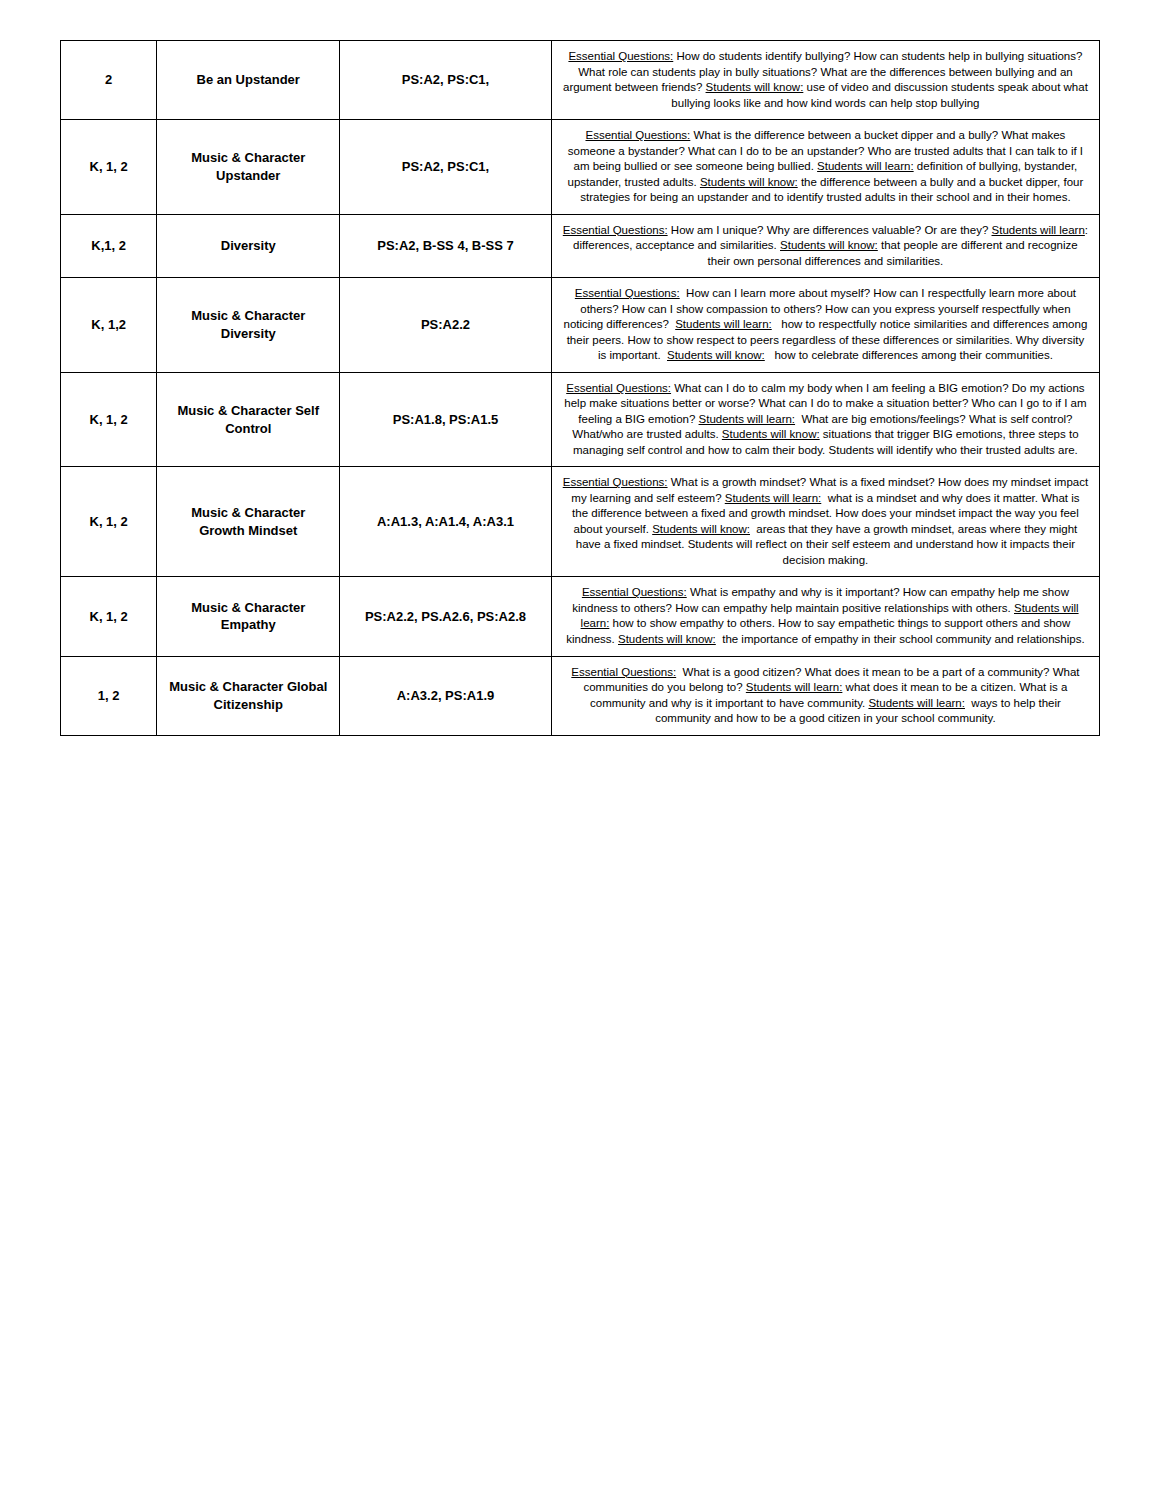| 2 | Be an Upstander | PS:A2, PS:C1, | Essential Questions: How do students identify bullying? How can students help in bullying situations? What role can students play in bully situations? What are the differences between bullying and an argument between friends? Students will know: use of video and discussion students speak about what bullying looks like and how kind words can help stop bullying |
| K, 1, 2 | Music & Character Upstander | PS:A2, PS:C1, | Essential Questions: What is the difference between a bucket dipper and a bully? What makes someone a bystander? What can I do to be an upstander? Who are trusted adults that I can talk to if I am being bullied or see someone being bullied. Students will learn: definition of bullying, bystander, upstander, trusted adults. Students will know: the difference between a bully and a bucket dipper, four strategies for being an upstander and to identify trusted adults in their school and in their homes. |
| K,1, 2 | Diversity | PS:A2, B-SS 4, B-SS 7 | Essential Questions: How am I unique? Why are differences valuable? Or are they? Students will learn : differences, acceptance and similarities. Students will know: that people are different and recognize their own personal differences and similarities. |
| K, 1,2 | Music & Character Diversity | PS:A2.2 | Essential Questions: How can I learn more about myself? How can I respectfully learn more about others? How can I show compassion to others? How can you express yourself respectfully when noticing differences? Students will learn: how to respectfully notice similarities and differences among their peers. How to show respect to peers regardless of these differences or similarities. Why diversity is important. Students will know: how to celebrate differences among their communities. |
| K, 1, 2 | Music & Character Self Control | PS:A1.8, PS:A1.5 | Essential Questions: What can I do to calm my body when I am feeling a BIG emotion? Do my actions help make situations better or worse? What can I do to make a situation better? Who can I go to if I am feeling a BIG emotion? Students will learn: What are big emotions/feelings? What is self control? What/who are trusted adults. Students will know: situations that trigger BIG emotions, three steps to managing self control and how to calm their body. Students will identify who their trusted adults are. |
| K, 1, 2 | Music & Character Growth Mindset | A:A1.3, A:A1.4, A:A3.1 | Essential Questions: What is a growth mindset? What is a fixed mindset? How does my mindset impact my learning and self esteem? Students will learn: what is a mindset and why does it matter. What is the difference between a fixed and growth mindset. How does your mindset impact the way you feel about yourself. Students will know: areas that they have a growth mindset, areas where they might have a fixed mindset. Students will reflect on their self esteem and understand how it impacts their decision making. |
| K, 1, 2 | Music & Character Empathy | PS:A2.2, PS.A2.6, PS:A2.8 | Essential Questions: What is empathy and why is it important? How can empathy help me show kindness to others? How can empathy help maintain positive relationships with others. Students will learn: how to show empathy to others. How to say empathetic things to support others and show kindness. Students will know: the importance of empathy in their school community and relationships. |
| 1, 2 | Music & Character Global Citizenship | A:A3.2, PS:A1.9 | Essential Questions: What is a good citizen? What does it mean to be a part of a community? What communities do you belong to? Students will learn: what does it mean to be a citizen. What is a community and why is it important to have community. Students will learn: ways to help their community and how to be a good citizen in your school community. |